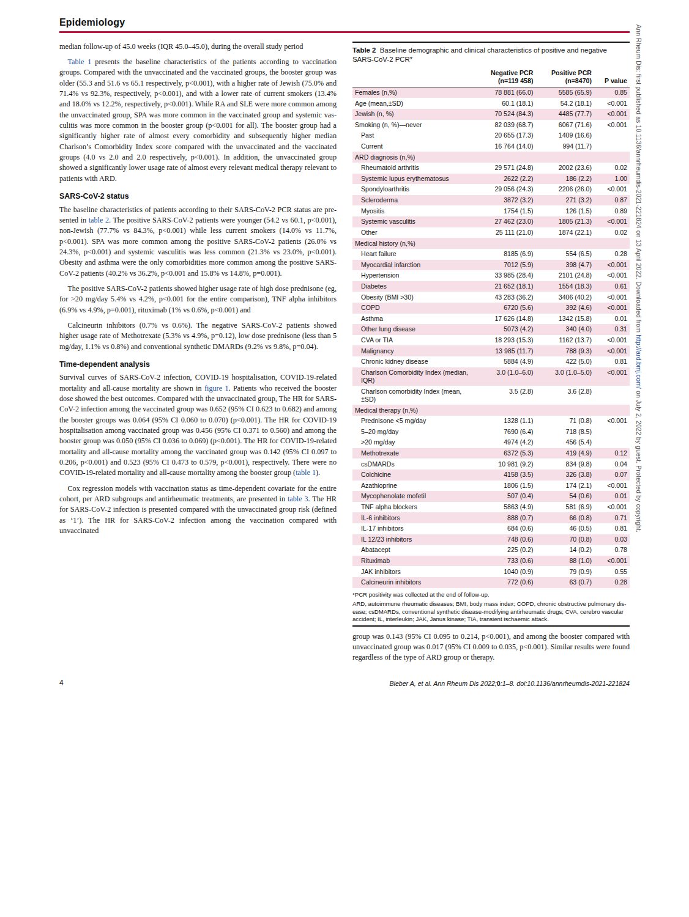Ann Rheum Dis: first published as 10.1136/annrheumdis-2021-221824 on 13 April 2022. Downloaded from http://ard.bmj.com/ on July 2, 2022 by guest. Protected by copyright.
Epidemiology
median follow-up of 45.0 weeks (IQR 45.0–45.0), during the overall study period
Table 1 presents the baseline characteristics of the patients according to vaccination groups. Compared with the unvaccinated and the vaccinated groups, the booster group was older (55.3 and 51.6 vs 65.1 respectively, p<0.001), with a higher rate of Jewish (75.0% and 71.4% vs 92.3%, respectively, p<0.001), and with a lower rate of current smokers (13.4% and 18.0% vs 12.2%, respectively, p<0.001). While RA and SLE were more common among the unvaccinated group, SPA was more common in the vaccinated group and systemic vasculitis was more common in the booster group (p<0.001 for all). The booster group had a significantly higher rate of almost every comorbidity and subsequently higher median Charlson’s Comorbidity Index score compared with the unvaccinated and the vaccinated groups (4.0 vs 2.0 and 2.0 respectively, p<0.001). In addition, the unvaccinated group showed a significantly lower usage rate of almost every relevant medical therapy relevant to patients with ARD.
SARS-CoV-2 status
The baseline characteristics of patients according to their SARS-CoV-2 PCR status are presented in table 2. The positive SARS-CoV-2 patients were younger (54.2 vs 60.1, p<0.001), non-Jewish (77.7% vs 84.3%, p<0.001) while less current smokers (14.0% vs 11.7%, p<0.001). SPA was more common among the positive SARS-CoV-2 patients (26.0% vs 24.3%, p<0.001) and systemic vasculitis was less common (21.3% vs 23.0%, p<0.001). Obesity and asthma were the only comorbidities more common among the positive SARS-CoV-2 patients (40.2% vs 36.2%, p<0.001 and 15.8% vs 14.8%, p=0.001).
The positive SARS-CoV-2 patients showed higher usage rate of high dose prednisone (eg, for >20 mg/day 5.4% vs 4.2%, p<0.001 for the entire comparison), TNF alpha inhibitors (6.9% vs 4.9%, p=0.001), rituximab (1% vs 0.6%, p<0.001) and
Calcineurin inhibitors (0.7% vs 0.6%). The negative SARS-CoV-2 patients showed higher usage rate of Methotrexate (5.3% vs 4.9%, p=0.12), low dose prednisone (less than 5 mg/day, 1.1% vs 0.8%) and conventional synthetic DMARDs (9.2% vs 9.8%, p=0.04).
Time-dependent analysis
Survival curves of SARS-CoV-2 infection, COVID-19 hospitalisation, COVID-19-related mortality and all-cause mortality are shown in figure 1. Patients who received the booster dose showed the best outcomes. Compared with the unvaccinated group, The HR for SARS-CoV-2 infection among the vaccinated group was 0.652 (95% CI 0.623 to 0.682) and among the booster groups was 0.064 (95% CI 0.060 to 0.070) (p<0.001). The HR for COVID-19 hospitalisation among vaccinated group was 0.456 (95% CI 0.371 to 0.560) and among the booster group was 0.050 (95% CI 0.036 to 0.069) (p<0.001). The HR for COVID-19-related mortality and all-cause mortality among the vaccinated group was 0.142 (95% CI 0.097 to 0.206, p<0.001) and 0.523 (95% CI 0.473 to 0.579, p<0.001), respectively. There were no COVID-19-related mortality and all-cause mortality among the booster group (table 1).
Cox regression models with vaccination status as time-dependent covariate for the entire cohort, per ARD subgroups and antirheumatic treatments, are presented in table 3. The HR for SARS-CoV-2 infection is presented compared with the unvaccinated group risk (defined as ‘1’). The HR for SARS-CoV-2 infection among the vaccination compared with unvaccinated
Table 2 Baseline demographic and clinical characteristics of positive and negative SARS-CoV-2 PCR*
| | Negative PCR (n=119 458) | Positive PCR (n=8470) | P value |
| --- | --- | --- | --- |
| Females (n,%) | 78 881 (66.0) | 5585 (65.9) | 0.85 |
| Age (mean,±SD) | 60.1 (18.1) | 54.2 (18.1) | <0.001 |
| Jewish (n, %) | 70 524 (84.3) | 4485 (77.7) | <0.001 |
| Smoking (n, %)—never | 82 039 (68.7) | 6067 (71.6) | <0.001 |
| Past | 20 655 (17.3) | 1409 (16.6) | |
| Current | 16 764 (14.0) | 994 (11.7) | |
| ARD diagnosis (n,%) | | | |
| Rheumatoid arthritis | 29 571 (24.8) | 2002 (23.6) | 0.02 |
| Systemic lupus erythematosus | 2622 (2.2) | 186 (2.2) | 1.00 |
| Spondyloarthritis | 29 056 (24.3) | 2206 (26.0) | <0.001 |
| Scleroderma | 3872 (3.2) | 271 (3.2) | 0.87 |
| Myositis | 1754 (1.5) | 126 (1.5) | 0.89 |
| Systemic vasculitis | 27 462 (23.0) | 1805 (21.3) | <0.001 |
| Other | 25 111 (21.0) | 1874 (22.1) | 0.02 |
| Medical history (n,%) | | | |
| Heart failure | 8185 (6.9) | 554 (6.5) | 0.28 |
| Myocardial infarction | 7012 (5.9) | 398 (4.7) | <0.001 |
| Hypertension | 33 985 (28.4) | 2101 (24.8) | <0.001 |
| Diabetes | 21 652 (18.1) | 1554 (18.3) | 0.61 |
| Obesity (BMI >30) | 43 283 (36.2) | 3406 (40.2) | <0.001 |
| COPD | 6720 (5.6) | 392 (4.6) | <0.001 |
| Asthma | 17 626 (14.8) | 1342 (15.8) | 0.01 |
| Other lung disease | 5073 (4.2) | 340 (4.0) | 0.31 |
| CVA or TIA | 18 293 (15.3) | 1162 (13.7) | <0.001 |
| Malignancy | 13 985 (11.7) | 788 (9.3) | <0.001 |
| Chronic kidney disease | 5884 (4.9) | 422 (5.0) | 0.81 |
| Charlson Comorbidity Index (median, IQR) | 3.0 (1.0–6.0) | 3.0 (1.0–5.0) | <0.001 |
| Charlson comorbidity Index (mean, ±SD) | 3.5 (2.8) | 3.6 (2.8) | |
| Medical therapy (n,%) | | | |
| Prednisone <5 mg/day | 1328 (1.1) | 71 (0.8) | <0.001 |
| 5–20 mg/day | 7690 (6.4) | 718 (8.5) | |
| >20 mg/day | 4974 (4.2) | 456 (5.4) | |
| Methotrexate | 6372 (5.3) | 419 (4.9) | 0.12 |
| csDMARDs | 10 981 (9.2) | 834 (9.8) | 0.04 |
| Colchicine | 4158 (3.5) | 326 (3.8) | 0.07 |
| Azathioprine | 1806 (1.5) | 174 (2.1) | <0.001 |
| Mycophenolate mofetil | 507 (0.4) | 54 (0.6) | 0.01 |
| TNF alpha blockers | 5863 (4.9) | 581 (6.9) | <0.001 |
| IL-6 inhibitors | 888 (0.7) | 66 (0.8) | 0.71 |
| IL-17 inhibitors | 684 (0.6) | 46 (0.5) | 0.81 |
| IL 12/23 inhibitors | 748 (0.6) | 70 (0.8) | 0.03 |
| Abatacept | 225 (0.2) | 14 (0.2) | 0.78 |
| Rituximab | 733 (0.6) | 88 (1.0) | <0.001 |
| JAK inhibitors | 1040 (0.9) | 79 (0.9) | 0.55 |
| Calcineurin inhibitors | 772 (0.6) | 63 (0.7) | 0.28 |
*PCR positivity was collected at the end of follow-up.
ARD, autoimmune rheumatic diseases; BMI, body mass index; COPD, chronic obstructive pulmonary disease; csDMARDs, conventional synthetic disease-modifying antirheumatic drugs; CVA, cerebro vascular accident; IL, interleukin; JAK, Janus kinase; TIA, transient ischaemic attack.
group was 0.143 (95% CI 0.095 to 0.214, p<0.001), and among the booster compared with unvaccinated group was 0.017 (95% CI 0.009 to 0.035, p<0.001). Similar results were found regardless of the type of ARD group or therapy.
4
Bieber A, et al. Ann Rheum Dis 2022;0:1–8. doi:10.1136/annrheumdis-2021-221824